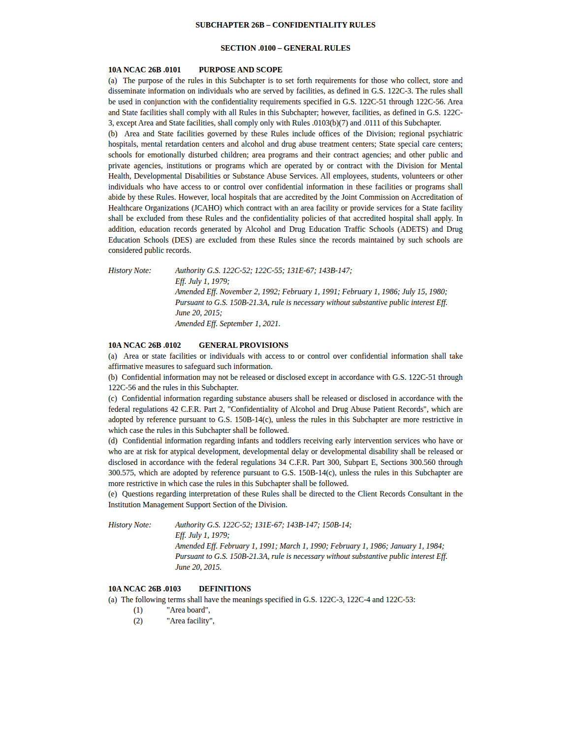SUBCHAPTER 26B – CONFIDENTIALITY RULES
SECTION .0100 – GENERAL RULES
10A NCAC 26B .0101 PURPOSE AND SCOPE
(a) The purpose of the rules in this Subchapter is to set forth requirements for those who collect, store and disseminate information on individuals who are served by facilities, as defined in G.S. 122C-3. The rules shall be used in conjunction with the confidentiality requirements specified in G.S. 122C-51 through 122C-56. Area and State facilities shall comply with all Rules in this Subchapter; however, facilities, as defined in G.S. 122C-3, except Area and State facilities, shall comply only with Rules .0103(b)(7) and .0111 of this Subchapter.
(b) Area and State facilities governed by these Rules include offices of the Division; regional psychiatric hospitals, mental retardation centers and alcohol and drug abuse treatment centers; State special care centers; schools for emotionally disturbed children; area programs and their contract agencies; and other public and private agencies, institutions or programs which are operated by or contract with the Division for Mental Health, Developmental Disabilities or Substance Abuse Services. All employees, students, volunteers or other individuals who have access to or control over confidential information in these facilities or programs shall abide by these Rules. However, local hospitals that are accredited by the Joint Commission on Accreditation of Healthcare Organizations (JCAHO) which contract with an area facility or provide services for a State facility shall be excluded from these Rules and the confidentiality policies of that accredited hospital shall apply. In addition, education records generated by Alcohol and Drug Education Traffic Schools (ADETS) and Drug Education Schools (DES) are excluded from these Rules since the records maintained by such schools are considered public records.
History Note:
Authority G.S. 122C-52; 122C-55; 131E-67; 143B-147;
Eff. July 1, 1979;
Amended Eff. November 2, 1992; February 1, 1991; February 1, 1986; July 15, 1980;
Pursuant to G.S. 150B-21.3A, rule is necessary without substantive public interest Eff. June 20, 2015;
Amended Eff. September 1, 2021.
10A NCAC 26B .0102 GENERAL PROVISIONS
(a) Area or state facilities or individuals with access to or control over confidential information shall take affirmative measures to safeguard such information.
(b) Confidential information may not be released or disclosed except in accordance with G.S. 122C-51 through 122C-56 and the rules in this Subchapter.
(c) Confidential information regarding substance abusers shall be released or disclosed in accordance with the federal regulations 42 C.F.R. Part 2, "Confidentiality of Alcohol and Drug Abuse Patient Records", which are adopted by reference pursuant to G.S. 150B-14(c), unless the rules in this Subchapter are more restrictive in which case the rules in this Subchapter shall be followed.
(d) Confidential information regarding infants and toddlers receiving early intervention services who have or who are at risk for atypical development, developmental delay or developmental disability shall be released or disclosed in accordance with the federal regulations 34 C.F.R. Part 300, Subpart E, Sections 300.560 through 300.575, which are adopted by reference pursuant to G.S. 150B-14(c), unless the rules in this Subchapter are more restrictive in which case the rules in this Subchapter shall be followed.
(e) Questions regarding interpretation of these Rules shall be directed to the Client Records Consultant in the Institution Management Support Section of the Division.
History Note:
Authority G.S. 122C-52; 131E-67; 143B-147; 150B-14;
Eff. July 1, 1979;
Amended Eff. February 1, 1991; March 1, 1990; February 1, 1986; January 1, 1984;
Pursuant to G.S. 150B-21.3A, rule is necessary without substantive public interest Eff. June 20, 2015.
10A NCAC 26B .0103 DEFINITIONS
(a) The following terms shall have the meanings specified in G.S. 122C-3, 122C-4 and 122C-53:
(1)"Area board",
(2)"Area facility",